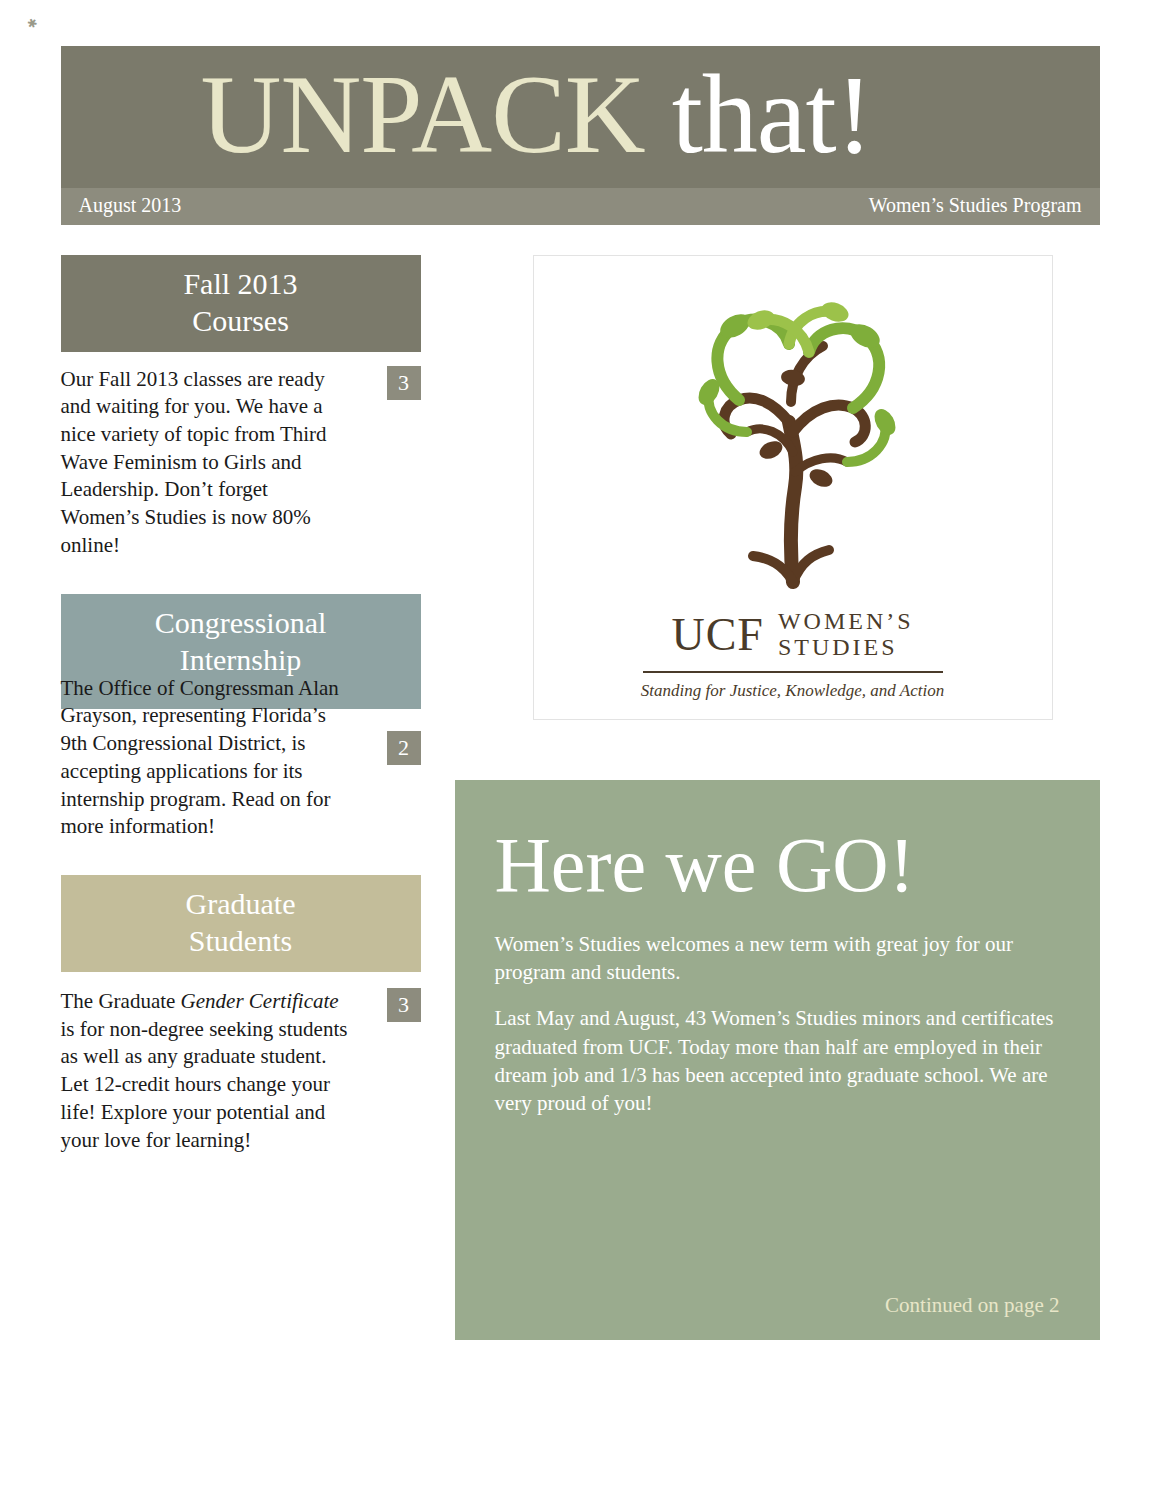✱
UNPACK that!
August 2013 Women’s Studies Program
Fall 2013
Courses
3
Our Fall 2013 classes are ready and waiting for you. We have a nice variety of topic from Third Wave Feminism to Girls and Leadership. Don’t forget Women’s Studies is now 80% online!
Congressional
Internship
2
The Office of Congressman Alan Grayson, representing Florida’s 9th Congressional District, is accepting applications for its internship program. Read on for more information!
Graduate
Students
3
The Graduate Gender Certificate is for non-degree seeking students as well as any graduate student. Let 12-credit hours change your life! Explore your potential and your love for learning!
UCF Women’s
Studies
Standing for Justice, Knowledge, and Action
Here we GO!
Women’s Studies welcomes a new term with great joy for our program and students.
Last May and August, 43 Women’s Studies minors and certificates graduated from UCF. Today more than half are employed in their dream job and 1/3 has been accepted into graduate school. We are very proud of you!
Continued on page 2